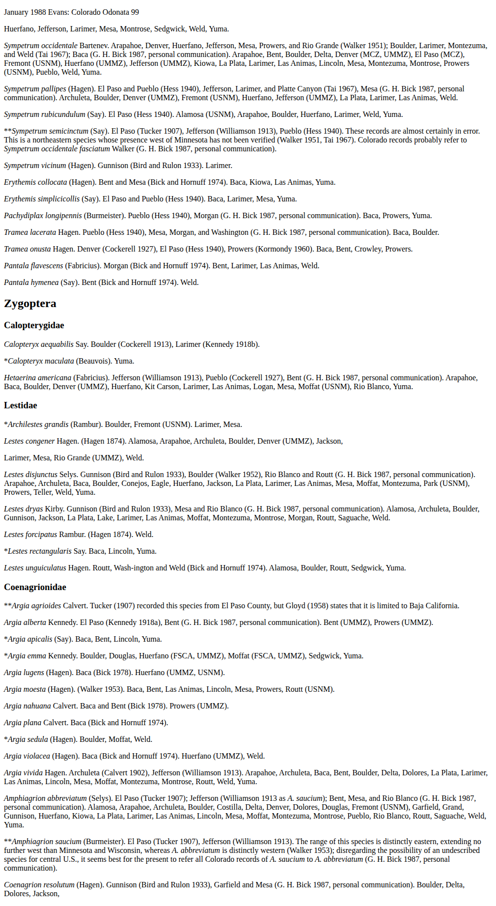January 1988 Evans: Colorado Odonata 99
Huerfano, Jefferson, Larimer, Mesa, Montrose, Sedgwick, Weld, Yuma.
Sympetrum occidentale Bartenev. Arapahoe, Denver, Huerfano, Jefferson, Mesa, Prowers, and Rio Grande (Walker 1951); Boulder, Larimer, Montezuma, and Weld (Tai 1967); Baca (G. H. Bick 1987, personal communication). Arapahoe, Bent, Boulder, Delta, Denver (MCZ, UMMZ), El Paso (MCZ), Fremont (USNM), Huerfano (UMMZ), Jefferson (UMMZ), Kiowa, La Plata, Larimer, Las Animas, Lincoln, Mesa, Montezuma, Montrose, Prowers (USNM), Pueblo, Weld, Yuma.
Sympetrum pallipes (Hagen). El Paso and Pueblo (Hess 1940), Jefferson, Larimer, and Platte Canyon (Tai 1967), Mesa (G. H. Bick 1987, personal communication). Archuleta, Boulder, Denver (UMMZ), Fremont (USNM), Huerfano, Jefferson (UMMZ), La Plata, Larimer, Las Animas, Weld.
Sympetrum rubicundulum (Say). El Paso (Hess 1940). Alamosa (USNM), Arapahoe, Boulder, Huerfano, Larimer, Weld, Yuma.
**Sympetrum semicinctum (Say). El Paso (Tucker 1907), Jefferson (Williamson 1913), Pueblo (Hess 1940). These records are almost certainly in error. This is a northeastern species whose presence west of Minnesota has not been verified (Walker 1951, Tai 1967). Colorado records probably refer to Sympetrum occidentale fasciatum Walker (G. H. Bick 1987, personal communication).
Sympetrum vicinum (Hagen). Gunnison (Bird and Rulon 1933). Larimer.
Erythemis collocata (Hagen). Bent and Mesa (Bick and Hornuff 1974). Baca, Kiowa, Las Animas, Yuma.
Erythemis simplicicollis (Say). El Paso and Pueblo (Hess 1940). Baca, Larimer, Mesa, Yuma.
Pachydiplax longipennis (Burmeister). Pueblo (Hess 1940), Morgan (G. H. Bick 1987, personal communication). Baca, Prowers, Yuma.
Tramea lacerata Hagen. Pueblo (Hess 1940), Mesa, Morgan, and Washington (G. H. Bick 1987, personal communication). Baca, Boulder.
Tramea onusta Hagen. Denver (Cockerell 1927), El Paso (Hess 1940), Prowers (Kormondy 1960). Baca, Bent, Crowley, Prowers.
Pantala flavescens (Fabricius). Morgan (Bick and Hornuff 1974). Bent, Larimer, Las Animas, Weld.
Pantala hymenea (Say). Bent (Bick and Hornuff 1974). Weld.
Zygoptera
Calopterygidae
Calopteryx aequabilis Say. Boulder (Cockerell 1913), Larimer (Kennedy 1918b).
*Calopteryx maculata (Beauvois). Yuma.
Hetaerina americana (Fabricius). Jefferson (Williamson 1913), Pueblo (Cockerell 1927), Bent (G. H. Bick 1987, personal communication). Arapahoe, Baca, Boulder, Denver (UMMZ), Huerfano, Kit Carson, Larimer, Las Animas, Logan, Mesa, Moffat (USNM), Rio Blanco, Yuma.
Lestidae
*Archilestes grandis (Rambur). Boulder, Fremont (USNM). Larimer, Mesa.
Lestes congener Hagen. (Hagen 1874). Alamosa, Arapahoe, Archuleta, Boulder, Denver (UMMZ), Jackson,
Larimer, Mesa, Rio Grande (UMMZ), Weld.
Lestes disjunctus Selys. Gunnison (Bird and Rulon 1933), Boulder (Walker 1952), Rio Blanco and Routt (G. H. Bick 1987, personal communication). Arapahoe, Archuleta, Baca, Boulder, Conejos, Eagle, Huerfano, Jackson, La Plata, Larimer, Las Animas, Mesa, Moffat, Montezuma, Park (USNM), Prowers, Teller, Weld, Yuma.
Lestes dryas Kirby. Gunnison (Bird and Rulon 1933), Mesa and Rio Blanco (G. H. Bick 1987, personal communication). Alamosa, Archuleta, Boulder, Gunnison, Jackson, La Plata, Lake, Larimer, Las Animas, Moffat, Montezuma, Montrose, Morgan, Routt, Saguache, Weld.
Lestes forcipatus Rambur. (Hagen 1874). Weld.
*Lestes rectangularis Say. Baca, Lincoln, Yuma.
Lestes unguiculatus Hagen. Routt, Wash-ington and Weld (Bick and Hornuff 1974). Alamosa, Boulder, Routt, Sedgwick, Yuma.
Coenagrionidae
**Argia agrioides Calvert. Tucker (1907) recorded this species from El Paso County, but Gloyd (1958) states that it is limited to Baja California.
Argia alberta Kennedy. El Paso (Kennedy 1918a), Bent (G. H. Bick 1987, personal communication). Bent (UMMZ), Prowers (UMMZ).
*Argia apicalis (Say). Baca, Bent, Lincoln, Yuma.
*Argia emma Kennedy. Boulder, Douglas, Huerfano (FSCA, UMMZ), Moffat (FSCA, UMMZ), Sedgwick, Yuma.
Argia lugens (Hagen). Baca (Bick 1978). Huerfano (UMMZ, USNM).
Argia moesta (Hagen). (Walker 1953). Baca, Bent, Las Animas, Lincoln, Mesa, Prowers, Routt (USNM).
Argia nahuana Calvert. Baca and Bent (Bick 1978). Prowers (UMMZ).
Argia plana Calvert. Baca (Bick and Hornuff 1974).
*Argia sedula (Hagen). Boulder, Moffat, Weld.
Argia violacea (Hagen). Baca (Bick and Hornuff 1974). Huerfano (UMMZ), Weld.
Argia vivida Hagen. Archuleta (Calvert 1902), Jefferson (Williamson 1913). Arapahoe, Archuleta, Baca, Bent, Boulder, Delta, Dolores, La Plata, Larimer, Las Animas, Lincoln, Mesa, Moffat, Montezuma, Montrose, Routt, Weld, Yuma.
Amphiagrion abbreviatum (Selys). El Paso (Tucker 1907); Jefferson (Williamson 1913 as A. saucium); Bent, Mesa, and Rio Blanco (G. H. Bick 1987, personal communication). Alamosa, Arapahoe, Archuleta, Boulder, Costilla, Delta, Denver, Dolores, Douglas, Fremont (USNM), Garfield, Grand, Gunnison, Huerfano, Kiowa, La Plata, Larimer, Las Animas, Lincoln, Mesa, Moffat, Montezuma, Montrose, Pueblo, Rio Blanco, Routt, Saguache, Weld, Yuma.
**Amphiagrion saucium (Burmeister). El Paso (Tucker 1907), Jefferson (Williamson 1913). The range of this species is distinctly eastern, extending no further west than Minnesota and Wisconsin, whereas A. abbreviatum is distinctly western (Walker 1953); disregarding the possibility of an undescribed species for central U.S., it seems best for the present to refer all Colorado records of A. saucium to A. abbreviatum (G. H. Bick 1987, personal communication).
Coenagrion resolutum (Hagen). Gunnison (Bird and Rulon 1933), Garfield and Mesa (G. H. Bick 1987, personal communication). Boulder, Delta, Dolores, Jackson,